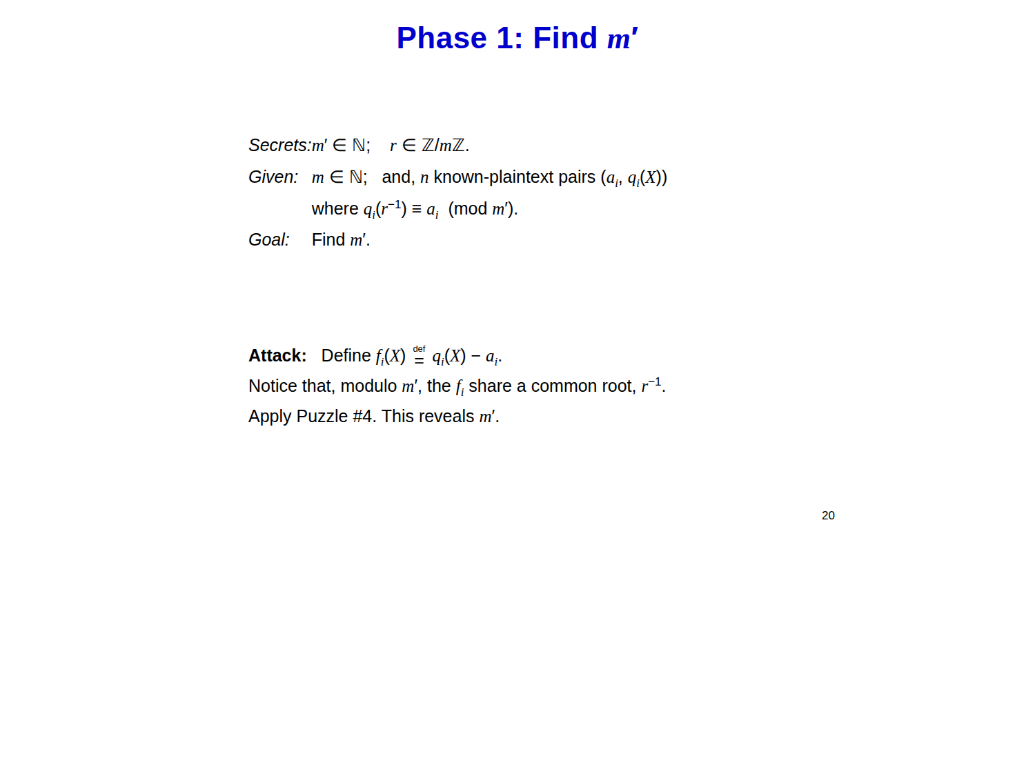Phase 1: Find m′
| Secrets: | m ′ ∈ ℕ ; r ∈ ℤ / m ℤ . |
| Given: | m ∈ ℕ ; and, n known-plaintext pairs ( a i , q i ( X )) |
| | where q i ( r −1 ) ≡ a i ( mod m ′). |
| Goal: | Find m ′. |
Attack: Define fi(X) def= qi(X) − ai.
Notice that, modulo m′, the fi share a common root, r−1.
Apply Puzzle #4. This reveals m′.
20